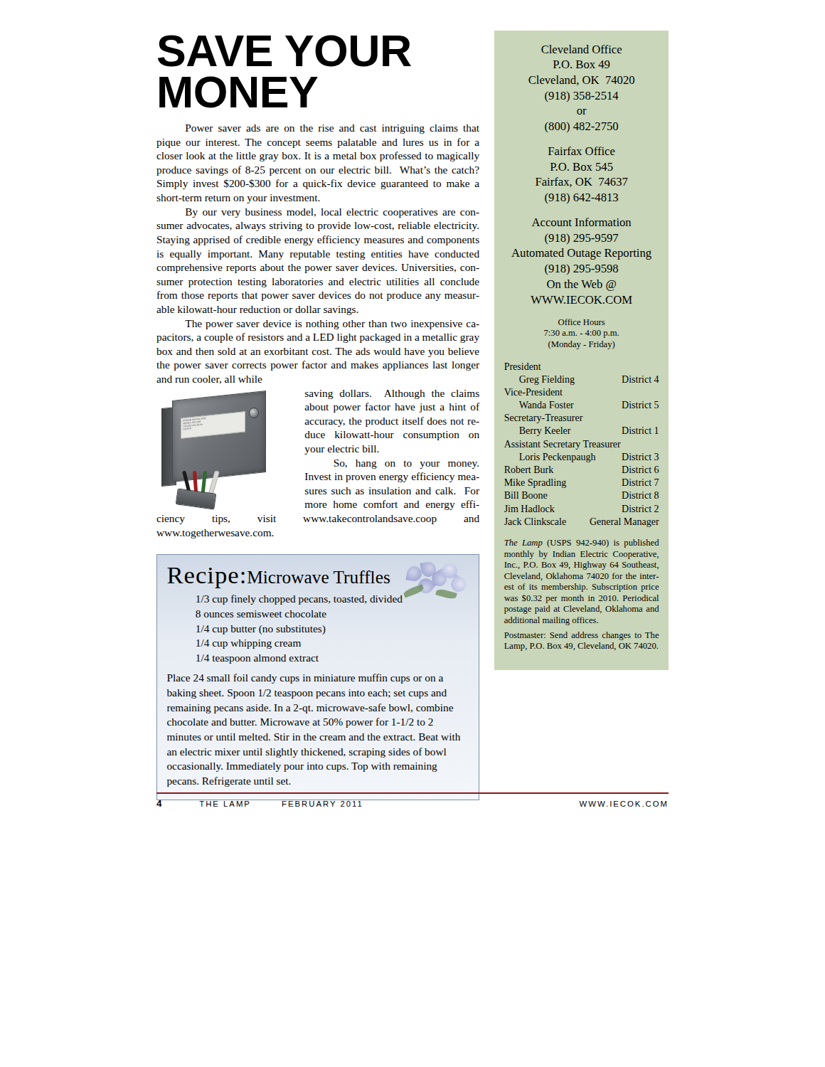Save your money
Power saver ads are on the rise and cast intriguing claims that pique our interest. The concept seems palatable and lures us in for a closer look at the little gray box. It is a metal box professed to magically produce savings of 8-25 percent on our electric bill. What’s the catch? Simply invest $200-$300 for a quick-fix device guaranteed to make a short-term return on your investment.
By our very business model, local electric cooperatives are consumer advocates, always striving to provide low-cost, reliable electricity. Staying apprised of credible energy efficiency measures and components is equally important. Many reputable testing entities have conducted comprehensive reports about the power saver devices. Universities, consumer protection testing laboratories and electric utilities all conclude from those reports that power saver devices do not produce any measurable kilowatt-hour reduction or dollar savings.
The power saver device is nothing other than two inexpensive capacitors, a couple of resistors and a LED light packaged in a metallic gray box and then sold at an exorbitant cost. The ads would have you believe the power saver corrects power factor and makes appliances last longer and run cooler, all while
POWER SAVER UNIT
MODEL PS-1200
120/240 VAC 60 Hz
LISTED
saving dollars. Although the claims about power factor have just a hint of accuracy, the product itself does not reduce kilowatt-hour consumption on your electric bill.
So, hang on to your money. Invest in proven energy efficiency measures such as insulation and calk. For more home comfort and energy efficiency tips, visit www.takecontrolandsave.coop and www.togetherwesave.com.
Recipe: Microwave Truffles
1/3 cup finely chopped pecans, toasted, divided
8 ounces semisweet chocolate
1/4 cup butter (no substitutes)
1/4 cup whipping cream
1/4 teaspoon almond extract
Place 24 small foil candy cups in miniature muffin cups or on a baking sheet. Spoon 1/2 teaspoon pecans into each; set cups and remaining pecans aside. In a 2-qt. microwave-safe bowl, combine chocolate and butter. Microwave at 50% power for 1-1/2 to 2 minutes or until melted. Stir in the cream and the extract. Beat with an electric mixer until slightly thickened, scraping sides of bowl occasionally. Immediately pour into cups. Top with remaining pecans. Refrigerate until set.
Cleveland Office
P.O. Box 49
Cleveland, OK 74020
(918) 358-2514
or
(800) 482-2750
Fairfax Office
P.O. Box 545
Fairfax, OK 74637
(918) 642-4813
Account Information
(918) 295-9597
Automated Outage Reporting
(918) 295-9598
On the Web @
WWW.IECOK.COM
Office Hours
7:30 a.m. - 4:00 p.m.
(Monday - Friday)
President
Greg Fielding District 4
Vice-President
Wanda Foster District 5
Secretary-Treasurer
Berry Keeler District 1
Assistant Secretary Treasurer
Loris Peckenpaugh District 3
Robert Burk District 6
Mike Spradling District 7
Bill Boone District 8
Jim Hadlock District 2
Jack Clinkscale General Manager
The Lamp (USPS 942-940) is published monthly by Indian Electric Cooperative, Inc., P.O. Box 49, Highway 64 Southeast, Cleveland, Oklahoma 74020 for the interest of its membership. Subscription price was $0.32 per month in 2010. Periodical postage paid at Cleveland, Oklahoma and additional mailing offices.
Postmaster: Send address changes to The Lamp, P.O. Box 49, Cleveland, OK 74020.
4 THE LAMP FEBRUARY 2011 WWW.IECOK.COM